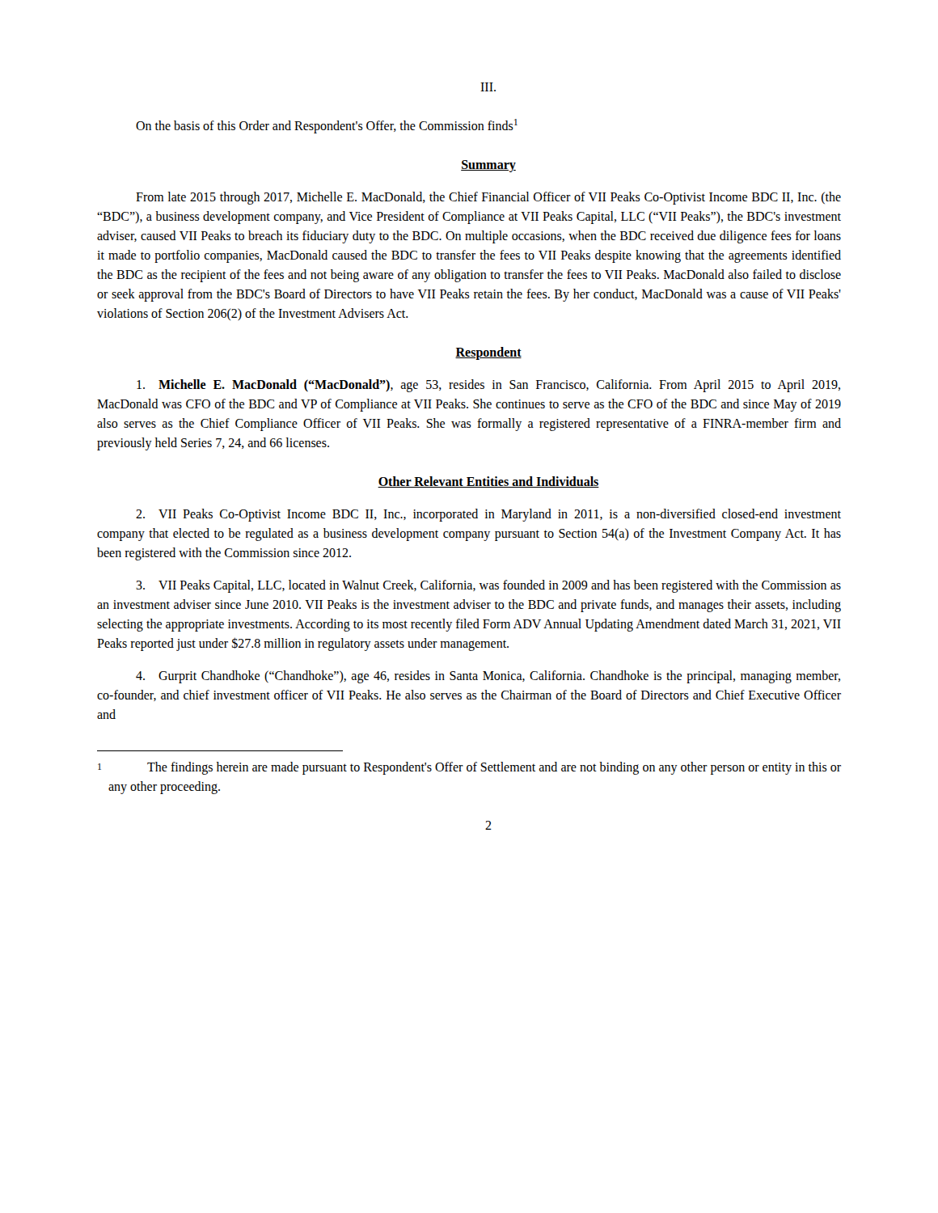III.
On the basis of this Order and Respondent's Offer, the Commission finds1
Summary
From late 2015 through 2017, Michelle E. MacDonald, the Chief Financial Officer of VII Peaks Co-Optivist Income BDC II, Inc. (the “BDC”), a business development company, and Vice President of Compliance at VII Peaks Capital, LLC (“VII Peaks”), the BDC's investment adviser, caused VII Peaks to breach its fiduciary duty to the BDC. On multiple occasions, when the BDC received due diligence fees for loans it made to portfolio companies, MacDonald caused the BDC to transfer the fees to VII Peaks despite knowing that the agreements identified the BDC as the recipient of the fees and not being aware of any obligation to transfer the fees to VII Peaks. MacDonald also failed to disclose or seek approval from the BDC's Board of Directors to have VII Peaks retain the fees. By her conduct, MacDonald was a cause of VII Peaks' violations of Section 206(2) of the Investment Advisers Act.
Respondent
1. Michelle E. MacDonald (“MacDonald”), age 53, resides in San Francisco, California. From April 2015 to April 2019, MacDonald was CFO of the BDC and VP of Compliance at VII Peaks. She continues to serve as the CFO of the BDC and since May of 2019 also serves as the Chief Compliance Officer of VII Peaks. She was formally a registered representative of a FINRA-member firm and previously held Series 7, 24, and 66 licenses.
Other Relevant Entities and Individuals
2. VII Peaks Co-Optivist Income BDC II, Inc., incorporated in Maryland in 2011, is a non-diversified closed-end investment company that elected to be regulated as a business development company pursuant to Section 54(a) of the Investment Company Act. It has been registered with the Commission since 2012.
3. VII Peaks Capital, LLC, located in Walnut Creek, California, was founded in 2009 and has been registered with the Commission as an investment adviser since June 2010. VII Peaks is the investment adviser to the BDC and private funds, and manages their assets, including selecting the appropriate investments. According to its most recently filed Form ADV Annual Updating Amendment dated March 31, 2021, VII Peaks reported just under $27.8 million in regulatory assets under management.
4. Gurprit Chandhoke (“Chandhoke”), age 46, resides in Santa Monica, California. Chandhoke is the principal, managing member, co-founder, and chief investment officer of VII Peaks. He also serves as the Chairman of the Board of Directors and Chief Executive Officer and
1 The findings herein are made pursuant to Respondent's Offer of Settlement and are not binding on any other person or entity in this or any other proceeding.
2